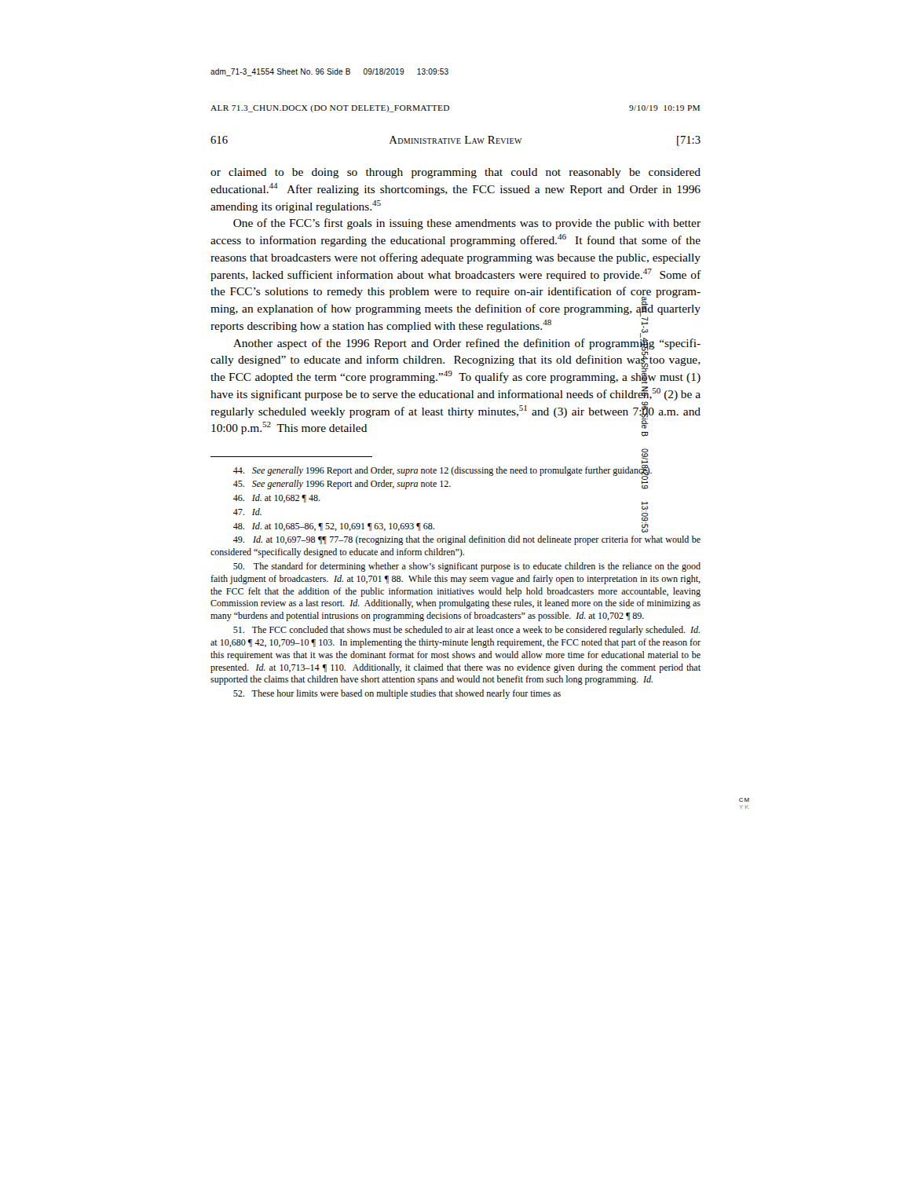adm_71-3_41554 Sheet No. 96 Side B 09/18/2019 13:09:53
alr 71.3_chun.docx (Do Not Delete)_Formatted 9/10/19 10:19 PM
616 Administrative Law Review [71:3
or claimed to be doing so through programming that could not reasonably be considered educational.44 After realizing its shortcomings, the FCC issued a new Report and Order in 1996 amending its original regulations.45
One of the FCC’s first goals in issuing these amendments was to provide the public with better access to information regarding the educational programming offered.46 It found that some of the reasons that broadcasters were not offering adequate programming was because the public, especially parents, lacked sufficient information about what broadcasters were required to provide.47 Some of the FCC’s solutions to remedy this problem were to require on-air identification of core programming, an explanation of how programming meets the definition of core programming, and quarterly reports describing how a station has complied with these regulations.48
Another aspect of the 1996 Report and Order refined the definition of programming “specifically designed” to educate and inform children. Recognizing that its old definition was too vague, the FCC adopted the term “core programming.”49 To qualify as core programming, a show must (1) have its significant purpose be to serve the educational and informational needs of children,50 (2) be a regularly scheduled weekly program of at least thirty minutes,51 and (3) air between 7:00 a.m. and 10:00 p.m.52 This more detailed
44. See generally 1996 Report and Order, supra note 12 (discussing the need to promulgate further guidance).
45. See generally 1996 Report and Order, supra note 12.
46. Id. at 10,682 ¶ 48.
47. Id.
48. Id. at 10,685–86, ¶ 52, 10,691 ¶ 63, 10,693 ¶ 68.
49. Id. at 10,697–98 ¶¶ 77–78 (recognizing that the original definition did not delineate proper criteria for what would be considered “specifically designed to educate and inform children”).
50. The standard for determining whether a show’s significant purpose is to educate children is the reliance on the good faith judgment of broadcasters. Id. at 10,701 ¶ 88. While this may seem vague and fairly open to interpretation in its own right, the FCC felt that the addition of the public information initiatives would help hold broadcasters more accountable, leaving Commission review as a last resort. Id. Additionally, when promulgating these rules, it leaned more on the side of minimizing as many “burdens and potential intrusions on programming decisions of broadcasters” as possible. Id. at 10,702 ¶ 89.
51. The FCC concluded that shows must be scheduled to air at least once a week to be considered regularly scheduled. Id. at 10,680 ¶ 42, 10,709–10 ¶ 103. In implementing the thirty-minute length requirement, the FCC noted that part of the reason for this requirement was that it was the dominant format for most shows and would allow more time for educational material to be presented. Id. at 10,713–14 ¶ 110. Additionally, it claimed that there was no evidence given during the comment period that supported the claims that children have short attention spans and would not benefit from such long programming. Id.
52. These hour limits were based on multiple studies that showed nearly four times as
adm_71-3_41554 Sheet No. 96 Side B 09/18/2019 13:09:53
CM
YK